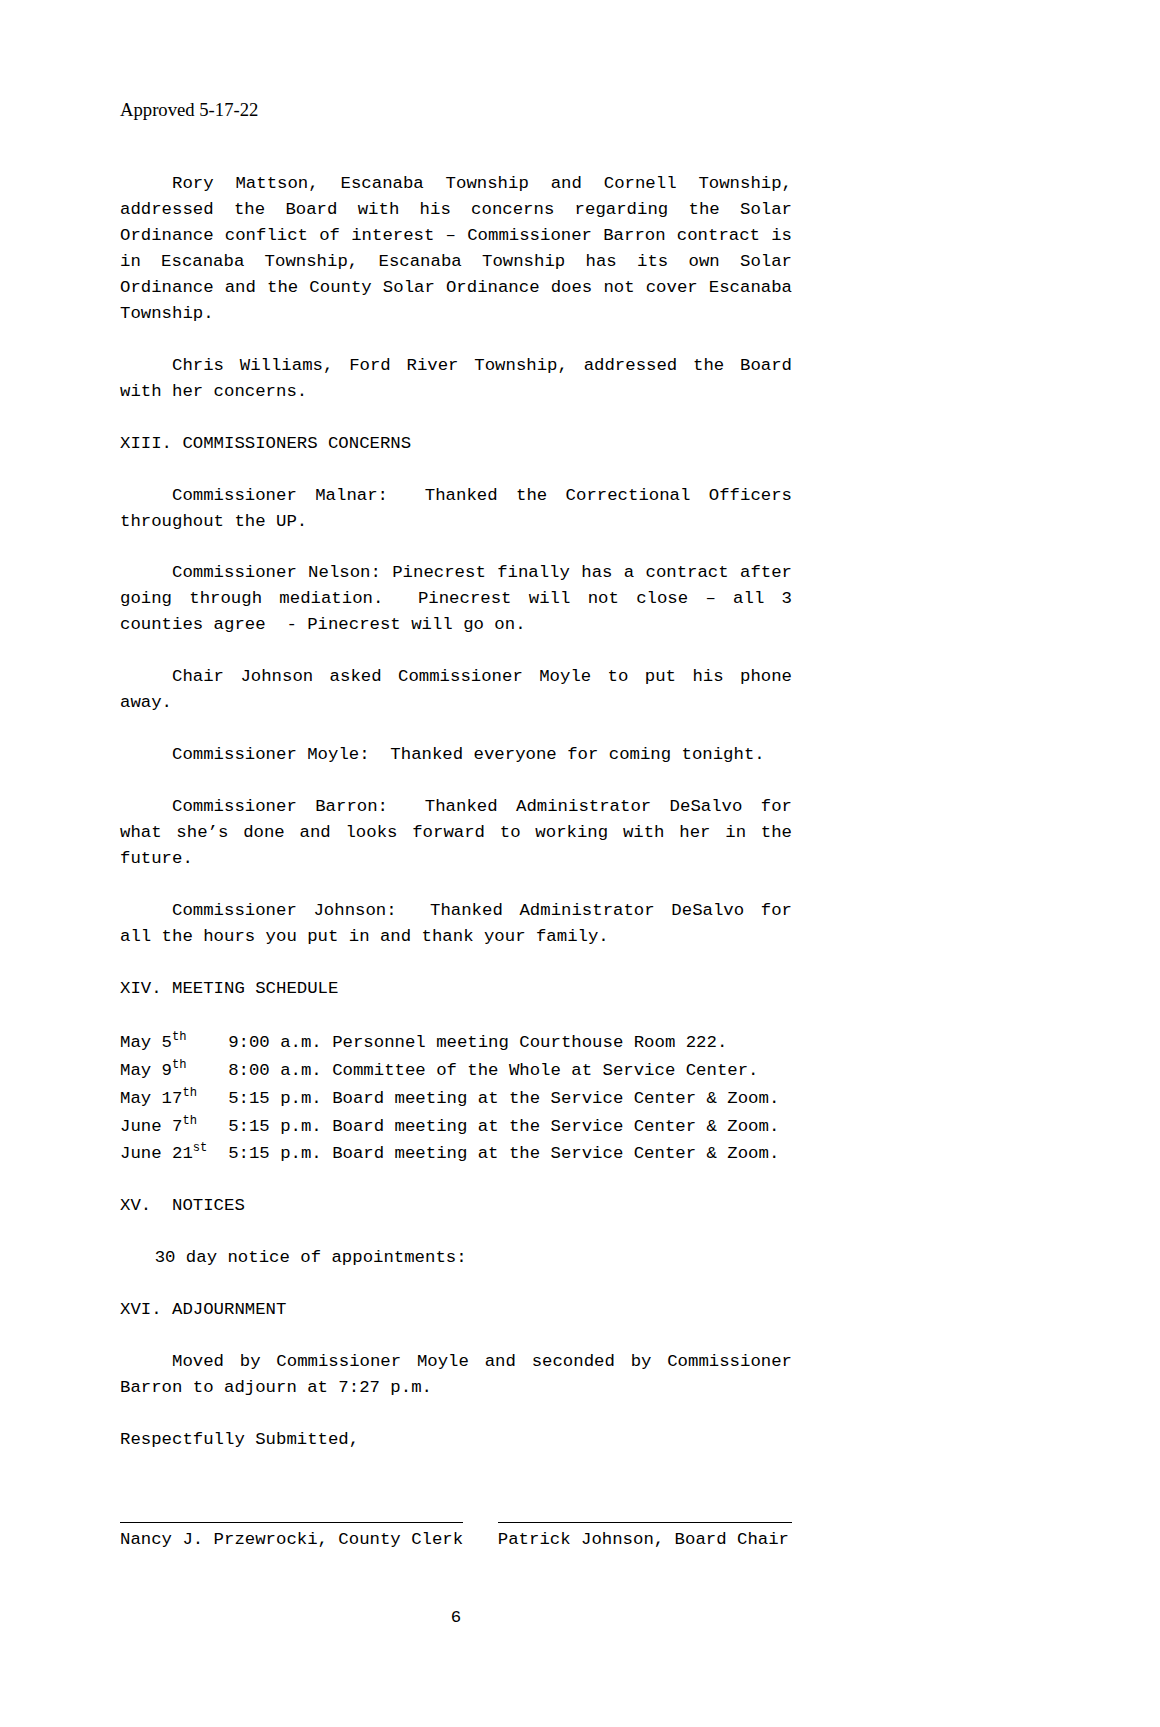Approved 5-17-22
Rory Mattson, Escanaba Township and Cornell Township, addressed the Board with his concerns regarding the Solar Ordinance conflict of interest – Commissioner Barron contract is in Escanaba Township, Escanaba Township has its own Solar Ordinance and the County Solar Ordinance does not cover Escanaba Township.
Chris Williams, Ford River Township, addressed the Board with her concerns.
XIII. COMMISSIONERS CONCERNS
Commissioner Malnar: Thanked the Correctional Officers throughout the UP.
Commissioner Nelson: Pinecrest finally has a contract after going through mediation. Pinecrest will not close – all 3 counties agree - Pinecrest will go on.
Chair Johnson asked Commissioner Moyle to put his phone away.
Commissioner Moyle: Thanked everyone for coming tonight.
Commissioner Barron: Thanked Administrator DeSalvo for what she’s done and looks forward to working with her in the future.
Commissioner Johnson: Thanked Administrator DeSalvo for all the hours you put in and thank your family.
XIV. MEETING SCHEDULE
May 5th 9:00 a.m. Personnel meeting Courthouse Room 222. May 9th 8:00 a.m. Committee of the Whole at Service Center. May 17th 5:15 p.m. Board meeting at the Service Center & Zoom. June 7th 5:15 p.m. Board meeting at the Service Center & Zoom. June 21st 5:15 p.m. Board meeting at the Service Center & Zoom.
XV. NOTICES
30 day notice of appointments:
XVI. ADJOURNMENT
Moved by Commissioner Moyle and seconded by Commissioner Barron to adjourn at 7:27 p.m.
Respectfully Submitted,
Nancy J. Przewrocki, County Clerk
Patrick Johnson, Board Chair
6